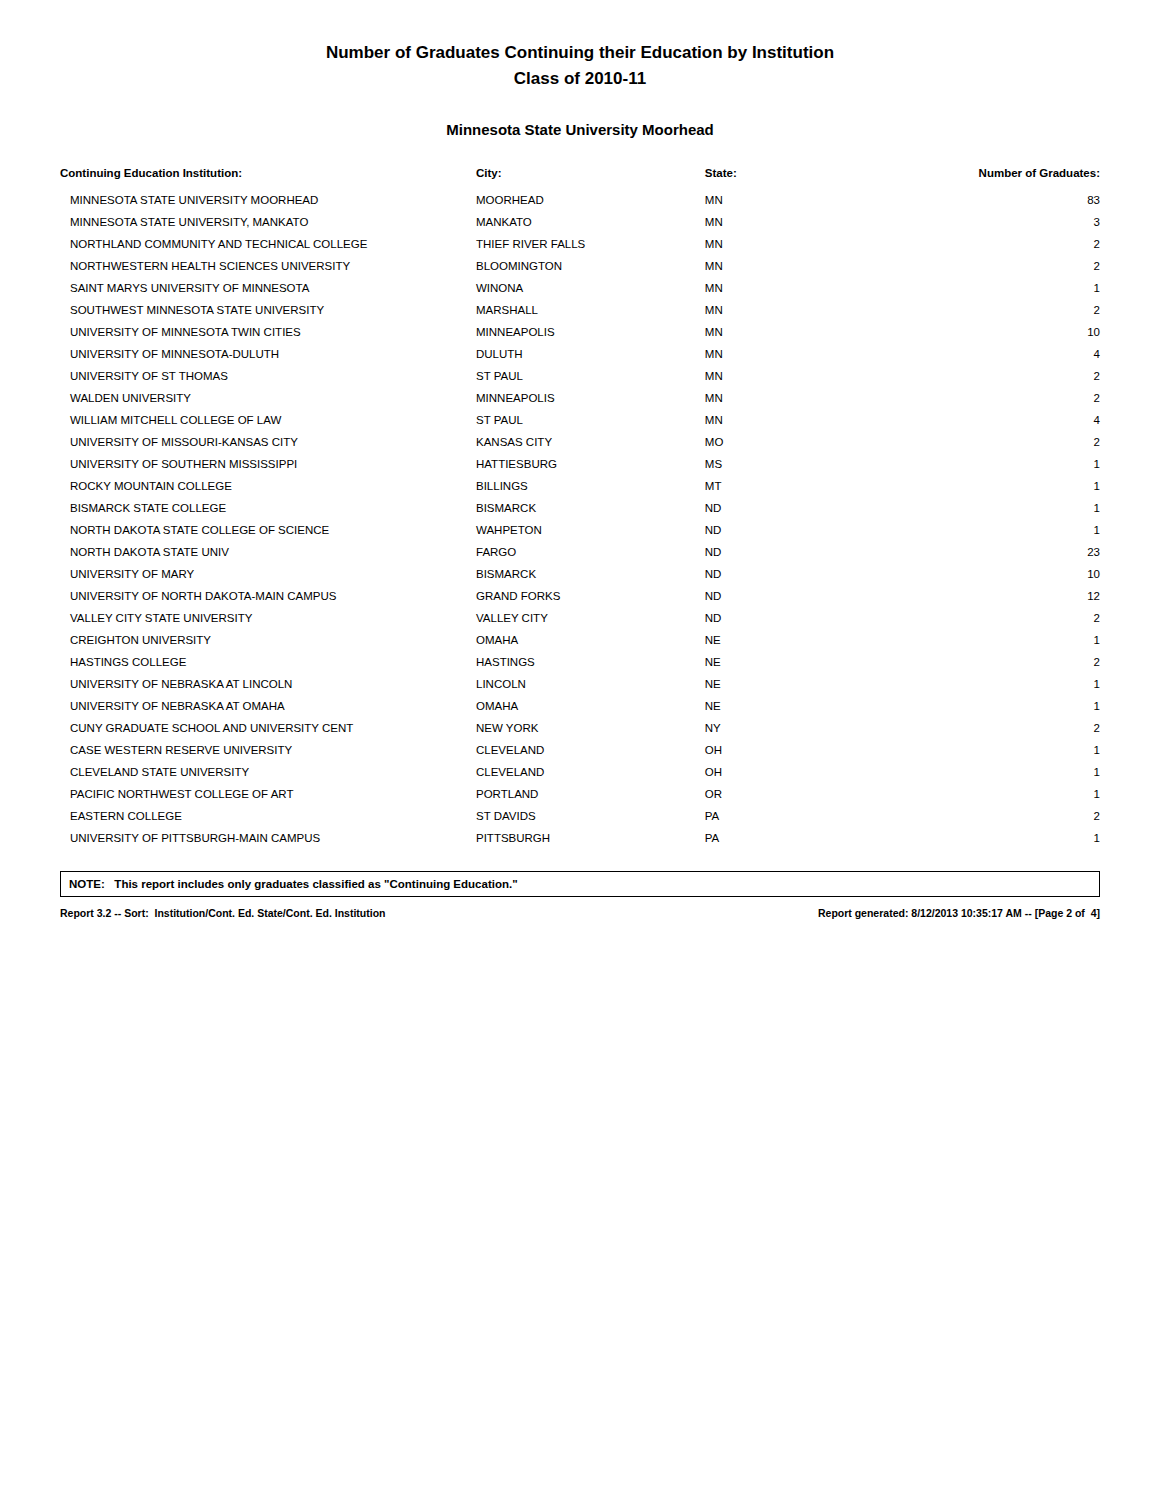Number of Graduates Continuing their Education by Institution
Class of 2010-11
Minnesota State University Moorhead
| Continuing Education Institution: | City: | State: | Number of Graduates: |
| --- | --- | --- | --- |
| MINNESOTA STATE UNIVERSITY MOORHEAD | MOORHEAD | MN | 83 |
| MINNESOTA STATE UNIVERSITY, MANKATO | MANKATO | MN | 3 |
| NORTHLAND COMMUNITY AND TECHNICAL COLLEGE | THIEF RIVER FALLS | MN | 2 |
| NORTHWESTERN HEALTH SCIENCES UNIVERSITY | BLOOMINGTON | MN | 2 |
| SAINT MARYS UNIVERSITY OF MINNESOTA | WINONA | MN | 1 |
| SOUTHWEST MINNESOTA STATE UNIVERSITY | MARSHALL | MN | 2 |
| UNIVERSITY OF MINNESOTA TWIN CITIES | MINNEAPOLIS | MN | 10 |
| UNIVERSITY OF MINNESOTA-DULUTH | DULUTH | MN | 4 |
| UNIVERSITY OF ST THOMAS | ST PAUL | MN | 2 |
| WALDEN UNIVERSITY | MINNEAPOLIS | MN | 2 |
| WILLIAM MITCHELL COLLEGE OF LAW | ST PAUL | MN | 4 |
| UNIVERSITY OF MISSOURI-KANSAS CITY | KANSAS CITY | MO | 2 |
| UNIVERSITY OF SOUTHERN MISSISSIPPI | HATTIESBURG | MS | 1 |
| ROCKY MOUNTAIN COLLEGE | BILLINGS | MT | 1 |
| BISMARCK STATE COLLEGE | BISMARCK | ND | 1 |
| NORTH DAKOTA STATE COLLEGE OF SCIENCE | WAHPETON | ND | 1 |
| NORTH DAKOTA STATE UNIV | FARGO | ND | 23 |
| UNIVERSITY OF MARY | BISMARCK | ND | 10 |
| UNIVERSITY OF NORTH DAKOTA-MAIN CAMPUS | GRAND FORKS | ND | 12 |
| VALLEY CITY STATE UNIVERSITY | VALLEY CITY | ND | 2 |
| CREIGHTON UNIVERSITY | OMAHA | NE | 1 |
| HASTINGS COLLEGE | HASTINGS | NE | 2 |
| UNIVERSITY OF NEBRASKA AT LINCOLN | LINCOLN | NE | 1 |
| UNIVERSITY OF NEBRASKA AT OMAHA | OMAHA | NE | 1 |
| CUNY GRADUATE SCHOOL AND UNIVERSITY CENT | NEW YORK | NY | 2 |
| CASE WESTERN RESERVE UNIVERSITY | CLEVELAND | OH | 1 |
| CLEVELAND STATE UNIVERSITY | CLEVELAND | OH | 1 |
| PACIFIC NORTHWEST COLLEGE OF ART | PORTLAND | OR | 1 |
| EASTERN COLLEGE | ST DAVIDS | PA | 2 |
| UNIVERSITY OF PITTSBURGH-MAIN CAMPUS | PITTSBURGH | PA | 1 |
NOTE: This report includes only graduates classified as "Continuing Education."
Report 3.2 -- Sort: Institution/Cont. Ed. State/Cont. Ed. Institution Report generated: 8/12/2013 10:35:17 AM -- [Page 2 of 4]